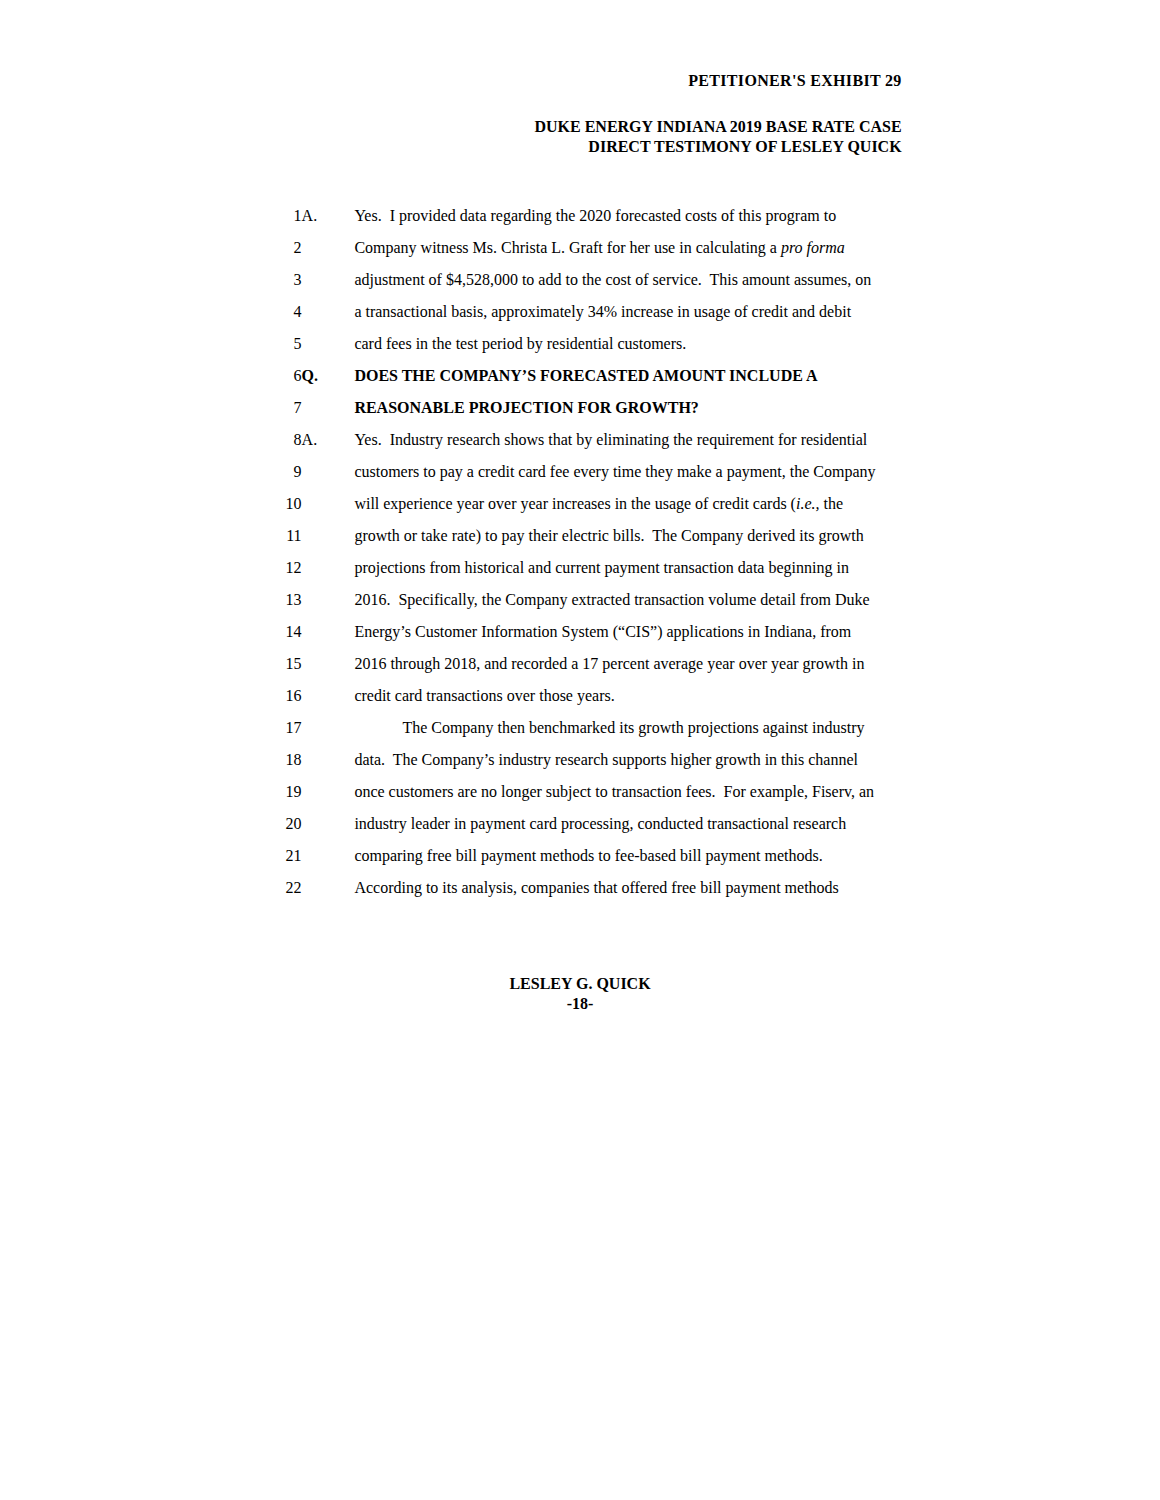PETITIONER'S EXHIBIT 29
DUKE ENERGY INDIANA 2019 BASE RATE CASE
DIRECT TESTIMONY OF LESLEY QUICK
| 1 | A. | Yes. I provided data regarding the 2020 forecasted costs of this program to |
| 2 | | Company witness Ms. Christa L. Graft for her use in calculating a pro forma |
| 3 | | adjustment of $4,528,000 to add to the cost of service. This amount assumes, on |
| 4 | | a transactional basis, approximately 34% increase in usage of credit and debit |
| 5 | | card fees in the test period by residential customers. |
| 6 | Q. | DOES THE COMPANY’S FORECASTED AMOUNT INCLUDE A |
| 7 | | REASONABLE PROJECTION FOR GROWTH? |
| 8 | A. | Yes. Industry research shows that by eliminating the requirement for residential |
| 9 | | customers to pay a credit card fee every time they make a payment, the Company |
| 10 | | will experience year over year increases in the usage of credit cards ( i.e., the |
| 11 | | growth or take rate) to pay their electric bills. The Company derived its growth |
| 12 | | projections from historical and current payment transaction data beginning in |
| 13 | | 2016. Specifically, the Company extracted transaction volume detail from Duke |
| 14 | | Energy’s Customer Information System (“CIS”) applications in Indiana, from |
| 15 | | 2016 through 2018, and recorded a 17 percent average year over year growth in |
| 16 | | credit card transactions over those years. |
| 17 | | The Company then benchmarked its growth projections against industry |
| 18 | | data. The Company’s industry research supports higher growth in this channel |
| 19 | | once customers are no longer subject to transaction fees. For example, Fiserv, an |
| 20 | | industry leader in payment card processing, conducted transactional research |
| 21 | | comparing free bill payment methods to fee-based bill payment methods. |
| 22 | | According to its analysis, companies that offered free bill payment methods |
LESLEY G. QUICK
-18-